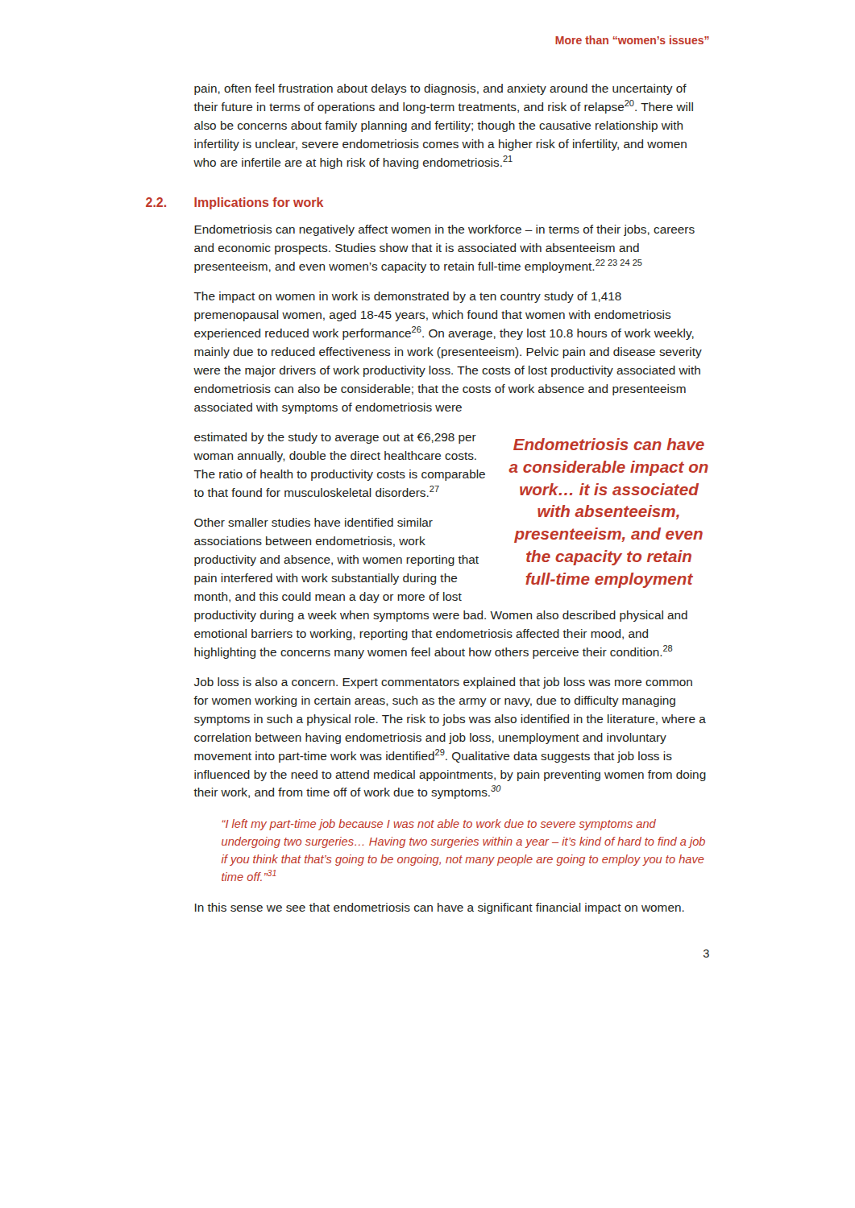More than “women’s issues”
pain, often feel frustration about delays to diagnosis, and anxiety around the uncertainty of their future in terms of operations and long-term treatments, and risk of relapse20. There will also be concerns about family planning and fertility; though the causative relationship with infertility is unclear, severe endometriosis comes with a higher risk of infertility, and women who are infertile are at high risk of having endometriosis.21
2.2. Implications for work
Endometriosis can negatively affect women in the workforce – in terms of their jobs, careers and economic prospects. Studies show that it is associated with absenteeism and presenteeism, and even women’s capacity to retain full-time employment.22 23 24 25
The impact on women in work is demonstrated by a ten country study of 1,418 premenopausal women, aged 18-45 years, which found that women with endometriosis experienced reduced work performance26. On average, they lost 10.8 hours of work weekly, mainly due to reduced effectiveness in work (presenteeism). Pelvic pain and disease severity were the major drivers of work productivity loss. The costs of lost productivity associated with endometriosis can also be considerable; that the costs of work absence and presenteeism associated with symptoms of endometriosis were
Endometriosis can have a considerable impact on work… it is associated with absenteeism, presenteeism, and even the capacity to retain full-time employment
estimated by the study to average out at €6,298 per woman annually, double the direct healthcare costs. The ratio of health to productivity costs is comparable to that found for musculoskeletal disorders.27
Other smaller studies have identified similar associations between endometriosis, work productivity and absence, with women reporting that pain interfered with work substantially during the month, and this could mean a day or more of lost productivity during a week when symptoms were bad. Women also described physical and emotional barriers to working, reporting that endometriosis affected their mood, and highlighting the concerns many women feel about how others perceive their condition.28
Job loss is also a concern. Expert commentators explained that job loss was more common for women working in certain areas, such as the army or navy, due to difficulty managing symptoms in such a physical role. The risk to jobs was also identified in the literature, where a correlation between having endometriosis and job loss, unemployment and involuntary movement into part-time work was identified29. Qualitative data suggests that job loss is influenced by the need to attend medical appointments, by pain preventing women from doing their work, and from time off of work due to symptoms.30
“I left my part-time job because I was not able to work due to severe symptoms and undergoing two surgeries… Having two surgeries within a year – it’s kind of hard to find a job if you think that that’s going to be ongoing, not many people are going to employ you to have time off.”31
In this sense we see that endometriosis can have a significant financial impact on women.
3